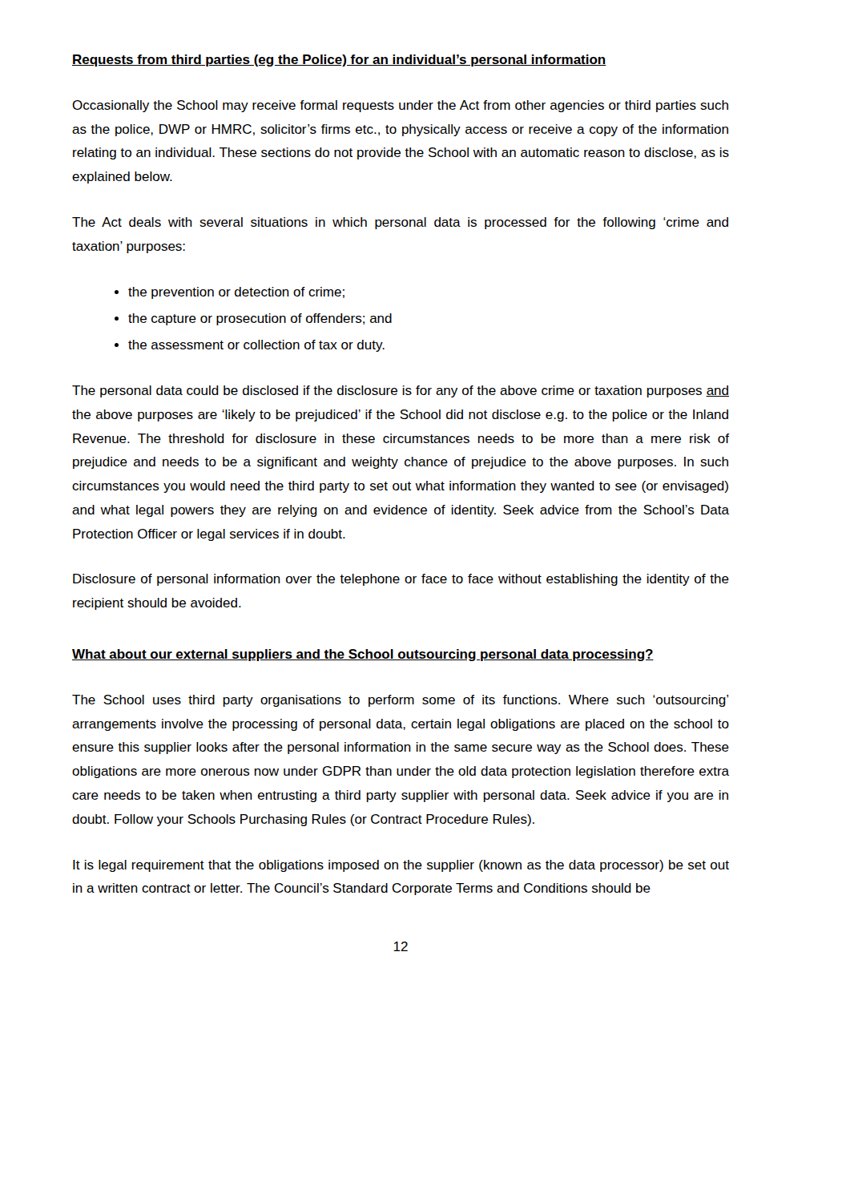Requests from third parties (eg the Police) for an individual’s personal information
Occasionally the School may receive formal requests under the Act from other agencies or third parties such as the police, DWP or HMRC, solicitor’s firms etc., to physically access or receive a copy of the information relating to an individual. These sections do not provide the School with an automatic reason to disclose, as is explained below.
The Act deals with several situations in which personal data is processed for the following ‘crime and taxation’ purposes:
the prevention or detection of crime;
the capture or prosecution of offenders; and
the assessment or collection of tax or duty.
The personal data could be disclosed if the disclosure is for any of the above crime or taxation purposes and the above purposes are ‘likely to be prejudiced’ if the School did not disclose e.g. to the police or the Inland Revenue. The threshold for disclosure in these circumstances needs to be more than a mere risk of prejudice and needs to be a significant and weighty chance of prejudice to the above purposes. In such circumstances you would need the third party to set out what information they wanted to see (or envisaged) and what legal powers they are relying on and evidence of identity. Seek advice from the School’s Data Protection Officer or legal services if in doubt.
Disclosure of personal information over the telephone or face to face without establishing the identity of the recipient should be avoided.
What about our external suppliers and the School outsourcing personal data processing?
The School uses third party organisations to perform some of its functions. Where such ‘outsourcing’ arrangements involve the processing of personal data, certain legal obligations are placed on the school to ensure this supplier looks after the personal information in the same secure way as the School does. These obligations are more onerous now under GDPR than under the old data protection legislation therefore extra care needs to be taken when entrusting a third party supplier with personal data. Seek advice if you are in doubt. Follow your Schools Purchasing Rules (or Contract Procedure Rules).
It is legal requirement that the obligations imposed on the supplier (known as the data processor) be set out in a written contract or letter. The Council’s Standard Corporate Terms and Conditions should be
12